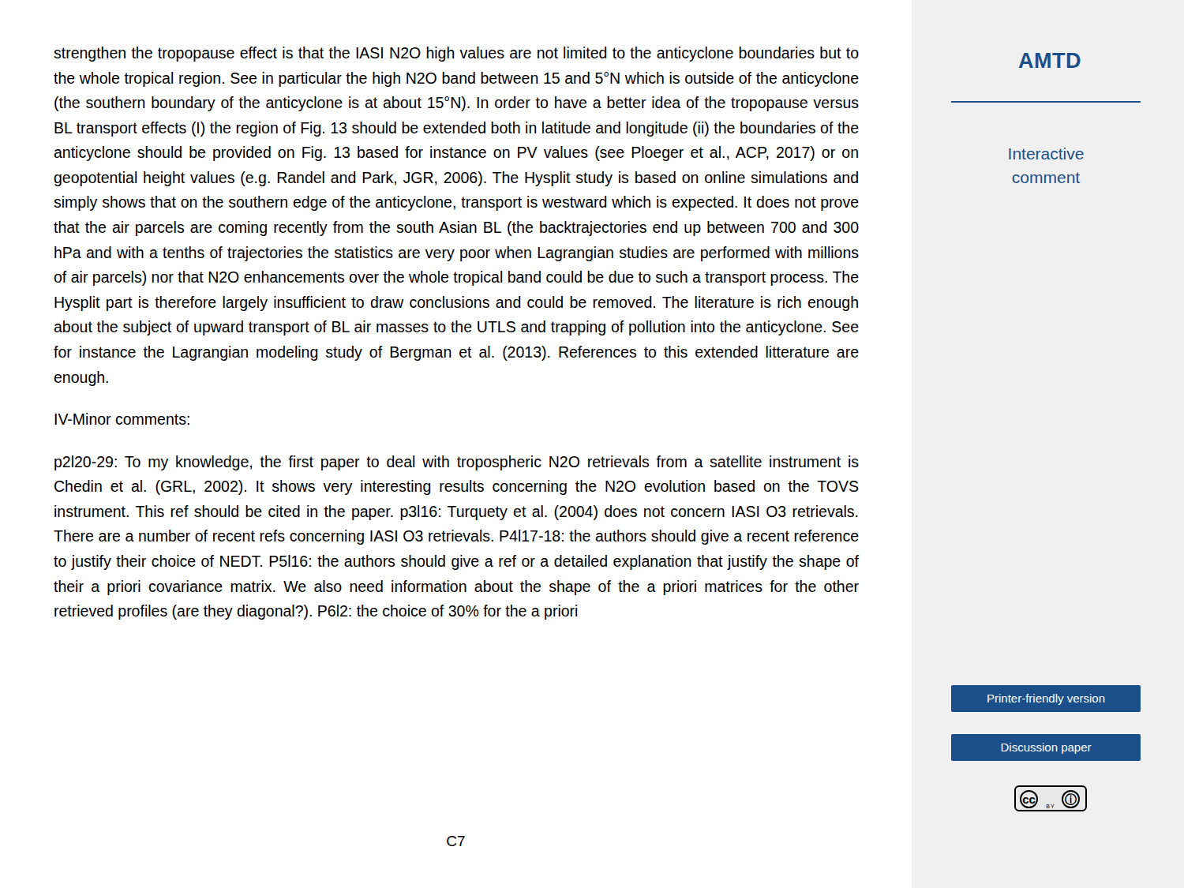AMTD
Interactive
comment
Printer-friendly version
Discussion paper
cc
ⓘ
BY
strengthen the tropopause effect is that the IASI N2O high values are not limited to the anticyclone boundaries but to the whole tropical region. See in particular the high N2O band between 15 and 5°N which is outside of the anticyclone (the southern boundary of the anticyclone is at about 15°N). In order to have a better idea of the tropopause versus BL transport effects (I) the region of Fig. 13 should be extended both in latitude and longitude (ii) the boundaries of the anticyclone should be provided on Fig. 13 based for instance on PV values (see Ploeger et al., ACP, 2017) or on geopotential height values (e.g. Randel and Park, JGR, 2006). The Hysplit study is based on online simulations and simply shows that on the southern edge of the anticyclone, transport is westward which is expected. It does not prove that the air parcels are coming recently from the south Asian BL (the backtrajectories end up between 700 and 300 hPa and with a tenths of trajectories the statistics are very poor when Lagrangian studies are performed with millions of air parcels) nor that N2O enhancements over the whole tropical band could be due to such a transport process. The Hysplit part is therefore largely insufficient to draw conclusions and could be removed. The literature is rich enough about the subject of upward transport of BL air masses to the UTLS and trapping of pollution into the anticyclone. See for instance the Lagrangian modeling study of Bergman et al. (2013). References to this extended litterature are enough.
IV-Minor comments:
p2l20-29: To my knowledge, the first paper to deal with tropospheric N2O retrievals from a satellite instrument is Chedin et al. (GRL, 2002). It shows very interesting results concerning the N2O evolution based on the TOVS instrument. This ref should be cited in the paper. p3l16: Turquety et al. (2004) does not concern IASI O3 retrievals. There are a number of recent refs concerning IASI O3 retrievals. P4l17-18: the authors should give a recent reference to justify their choice of NEDT. P5l16: the authors should give a ref or a detailed explanation that justify the shape of their a priori covariance matrix. We also need information about the shape of the a priori matrices for the other retrieved profiles (are they diagonal?). P6l2: the choice of 30% for the a priori
C7